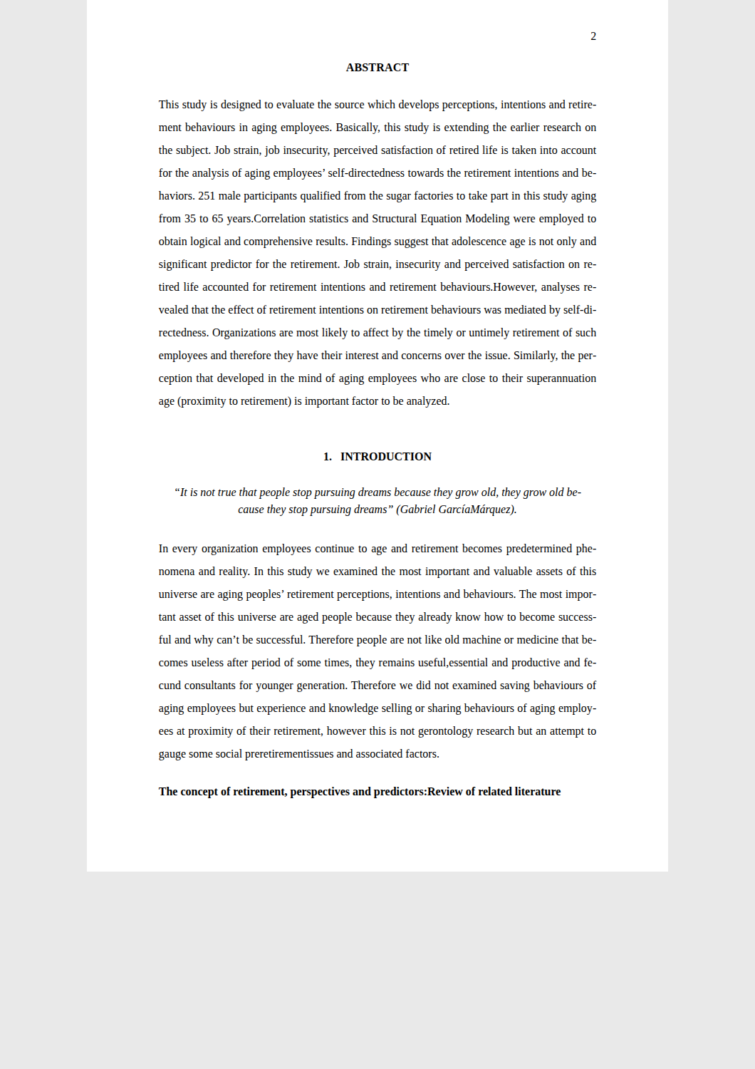2
ABSTRACT
This study is designed to evaluate the source which develops perceptions, intentions and retirement behaviours in aging employees. Basically, this study is extending the earlier research on the subject. Job strain, job insecurity, perceived satisfaction of retired life is taken into account for the analysis of aging employees’ self-directedness towards the retirement intentions and behaviors. 251 male participants qualified from the sugar factories to take part in this study aging from 35 to 65 years.Correlation statistics and Structural Equation Modeling were employed to obtain logical and comprehensive results. Findings suggest that adolescence age is not only and significant predictor for the retirement. Job strain, insecurity and perceived satisfaction on retired life accounted for retirement intentions and retirement behaviours.However, analyses revealed that the effect of retirement intentions on retirement behaviours was mediated by self-directedness. Organizations are most likely to affect by the timely or untimely retirement of such employees and therefore they have their interest and concerns over the issue. Similarly, the perception that developed in the mind of aging employees who are close to their superannuation age (proximity to retirement) is important factor to be analyzed.
1. INTRODUCTION
“It is not true that people stop pursuing dreams because they grow old, they grow old because they stop pursuing dreams” (Gabriel GarcíaMárquez).
In every organization employees continue to age and retirement becomes predetermined phenomena and reality. In this study we examined the most important and valuable assets of this universe are aging peoples’ retirement perceptions, intentions and behaviours. The most important asset of this universe are aged people because they already know how to become successful and why can’t be successful. Therefore people are not like old machine or medicine that becomes useless after period of some times, they remains useful,essential and productive and fecund consultants for younger generation. Therefore we did not examined saving behaviours of aging employees but experience and knowledge selling or sharing behaviours of aging employees at proximity of their retirement, however this is not gerontology research but an attempt to gauge some social preretirementissues and associated factors.
The concept of retirement, perspectives and predictors:Review of related literature